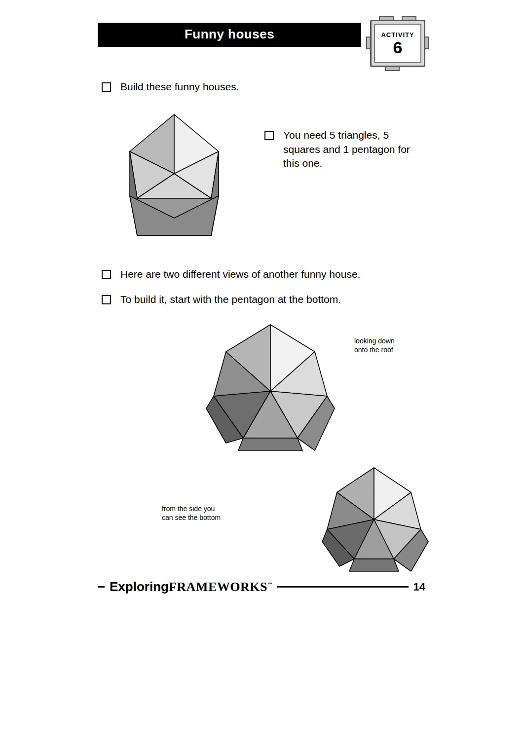Funny houses
ACTIVITY
6
Build these funny houses.
You need 5 triangles, 5 squares and 1 pentagon for this one.
Here are two different views of another funny house.
To build it, start with the pentagon at the bottom.
looking down
onto the roof
from the side you
can see the bottom
Exploring FRAMEWORKS™
14